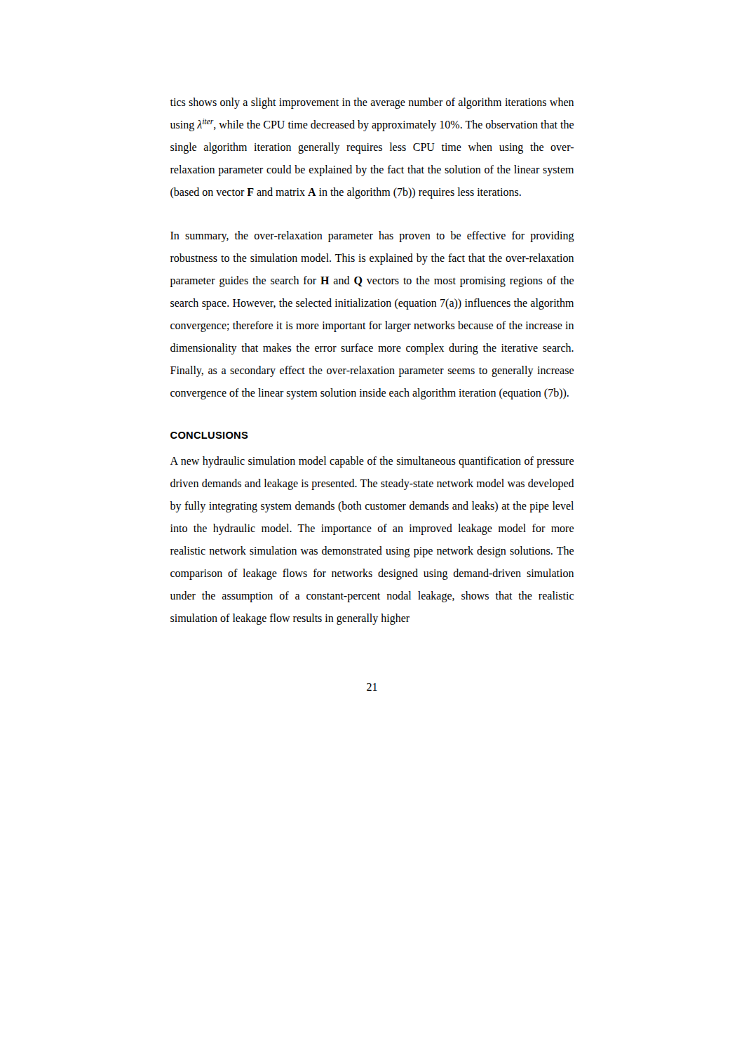tics shows only a slight improvement in the average number of algorithm iterations when using λiter, while the CPU time decreased by approximately 10%. The observation that the single algorithm iteration generally requires less CPU time when using the over-relaxation parameter could be explained by the fact that the solution of the linear system (based on vector F and matrix A in the algorithm (7b)) requires less iterations.
In summary, the over-relaxation parameter has proven to be effective for providing robustness to the simulation model. This is explained by the fact that the over-relaxation parameter guides the search for H and Q vectors to the most promising regions of the search space. However, the selected initialization (equation 7(a)) influences the algorithm convergence; therefore it is more important for larger networks because of the increase in dimensionality that makes the error surface more complex during the iterative search. Finally, as a secondary effect the over-relaxation parameter seems to generally increase convergence of the linear system solution inside each algorithm iteration (equation (7b)).
CONCLUSIONS
A new hydraulic simulation model capable of the simultaneous quantification of pressure driven demands and leakage is presented. The steady-state network model was developed by fully integrating system demands (both customer demands and leaks) at the pipe level into the hydraulic model. The importance of an improved leakage model for more realistic network simulation was demonstrated using pipe network design solutions. The comparison of leakage flows for networks designed using demand-driven simulation under the assumption of a constant-percent nodal leakage, shows that the realistic simulation of leakage flow results in generally higher
21